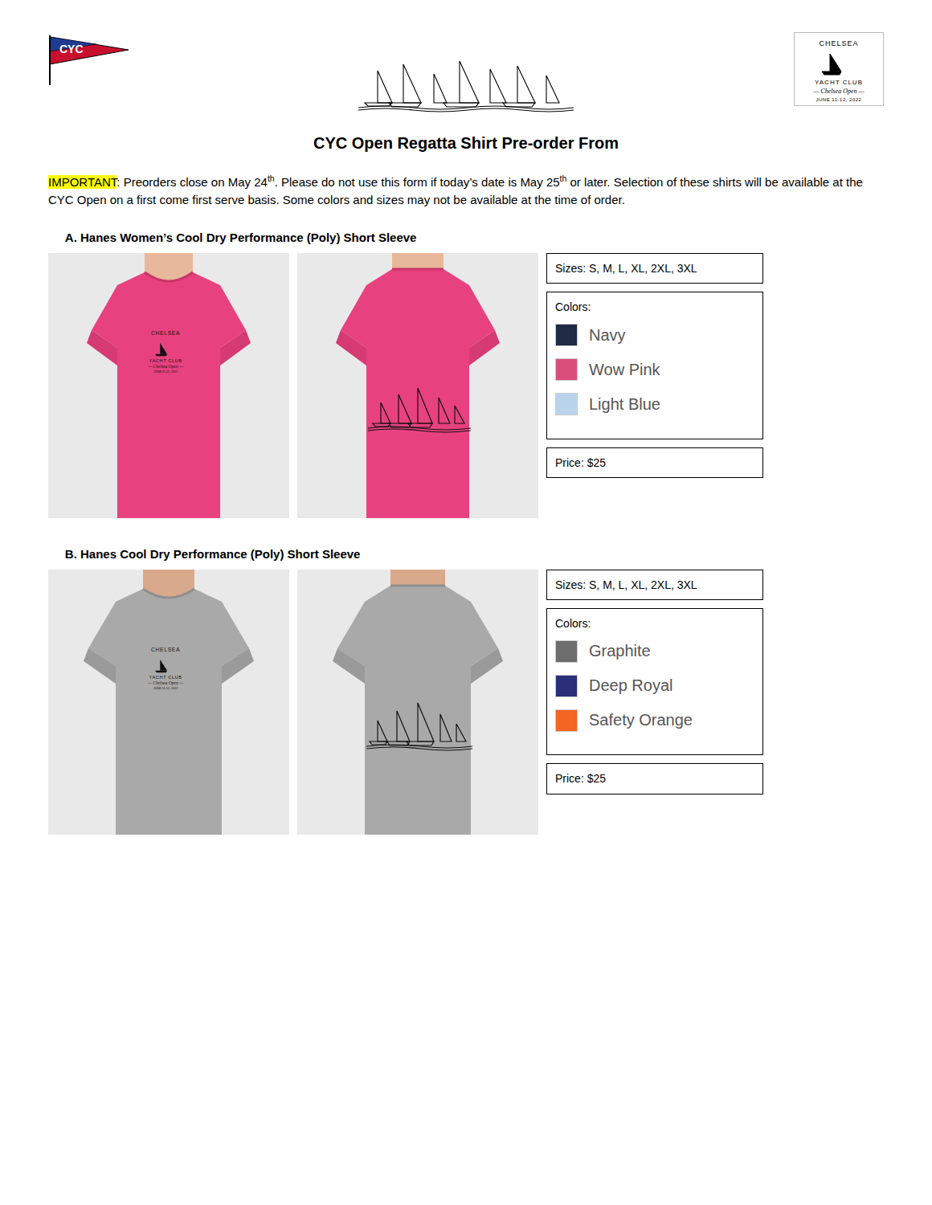CYC
CHELSEA YACHT CLUB — Chelsea Open — JUNE 11-12, 2022
CYC Open Regatta Shirt Pre-order From
IMPORTANT: Preorders close on May 24th. Please do not use this form if today’s date is May 25th or later. Selection of these shirts will be available at the CYC Open on a first come first serve basis. Some colors and sizes may not be available at the time of order.
Hanes Women’s Cool Dry Performance (Poly) Short Sleeve
CHELSEA YACHT CLUB — Chelsea Open — JUNE 11-12, 2022
Sizes: S, M, L, XL, 2XL, 3XL
Colors:
Navy
Wow Pink
Light Blue
Price: $25
Hanes Cool Dry Performance (Poly) Short Sleeve
CHELSEA YACHT CLUB — Chelsea Open — JUNE 11-12, 2022
Sizes: S, M, L, XL, 2XL, 3XL
Colors:
Graphite
Deep Royal
Safety Orange
Price: $25